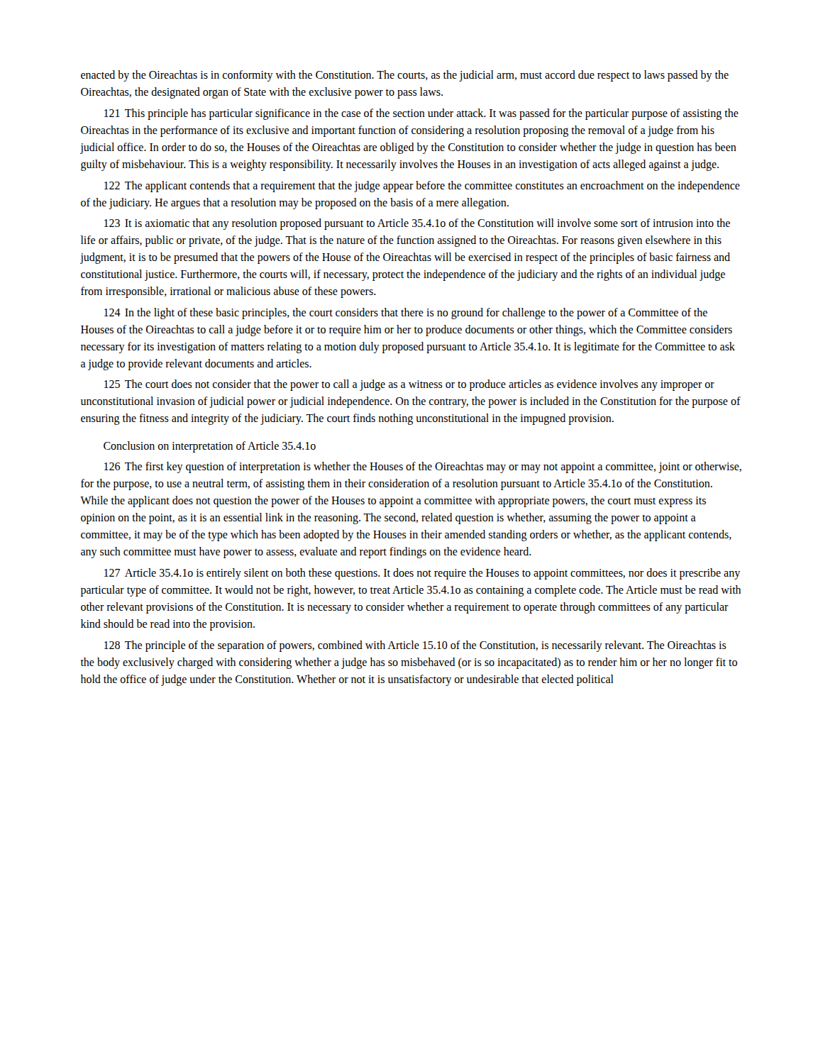enacted by the Oireachtas is in conformity with the Constitution. The courts, as the judicial arm, must accord due respect to laws passed by the Oireachtas, the designated organ of State with the exclusive power to pass laws.
121 This principle has particular significance in the case of the section under attack. It was passed for the particular purpose of assisting the Oireachtas in the performance of its exclusive and important function of considering a resolution proposing the removal of a judge from his judicial office. In order to do so, the Houses of the Oireachtas are obliged by the Constitution to consider whether the judge in question has been guilty of misbehaviour. This is a weighty responsibility. It necessarily involves the Houses in an investigation of acts alleged against a judge.
122 The applicant contends that a requirement that the judge appear before the committee constitutes an encroachment on the independence of the judiciary. He argues that a resolution may be proposed on the basis of a mere allegation.
123 It is axiomatic that any resolution proposed pursuant to Article 35.4.1o of the Constitution will involve some sort of intrusion into the life or affairs, public or private, of the judge. That is the nature of the function assigned to the Oireachtas. For reasons given elsewhere in this judgment, it is to be presumed that the powers of the House of the Oireachtas will be exercised in respect of the principles of basic fairness and constitutional justice. Furthermore, the courts will, if necessary, protect the independence of the judiciary and the rights of an individual judge from irresponsible, irrational or malicious abuse of these powers.
124 In the light of these basic principles, the court considers that there is no ground for challenge to the power of a Committee of the Houses of the Oireachtas to call a judge before it or to require him or her to produce documents or other things, which the Committee considers necessary for its investigation of matters relating to a motion duly proposed pursuant to Article 35.4.1o. It is legitimate for the Committee to ask a judge to provide relevant documents and articles.
125 The court does not consider that the power to call a judge as a witness or to produce articles as evidence involves any improper or unconstitutional invasion of judicial power or judicial independence. On the contrary, the power is included in the Constitution for the purpose of ensuring the fitness and integrity of the judiciary. The court finds nothing unconstitutional in the impugned provision.
Conclusion on interpretation of Article 35.4.1o
126 The first key question of interpretation is whether the Houses of the Oireachtas may or may not appoint a committee, joint or otherwise, for the purpose, to use a neutral term, of assisting them in their consideration of a resolution pursuant to Article 35.4.1o of the Constitution. While the applicant does not question the power of the Houses to appoint a committee with appropriate powers, the court must express its opinion on the point, as it is an essential link in the reasoning. The second, related question is whether, assuming the power to appoint a committee, it may be of the type which has been adopted by the Houses in their amended standing orders or whether, as the applicant contends, any such committee must have power to assess, evaluate and report findings on the evidence heard.
127 Article 35.4.1o is entirely silent on both these questions. It does not require the Houses to appoint committees, nor does it prescribe any particular type of committee. It would not be right, however, to treat Article 35.4.1o as containing a complete code. The Article must be read with other relevant provisions of the Constitution. It is necessary to consider whether a requirement to operate through committees of any particular kind should be read into the provision.
128 The principle of the separation of powers, combined with Article 15.10 of the Constitution, is necessarily relevant. The Oireachtas is the body exclusively charged with considering whether a judge has so misbehaved (or is so incapacitated) as to render him or her no longer fit to hold the office of judge under the Constitution. Whether or not it is unsatisfactory or undesirable that elected political